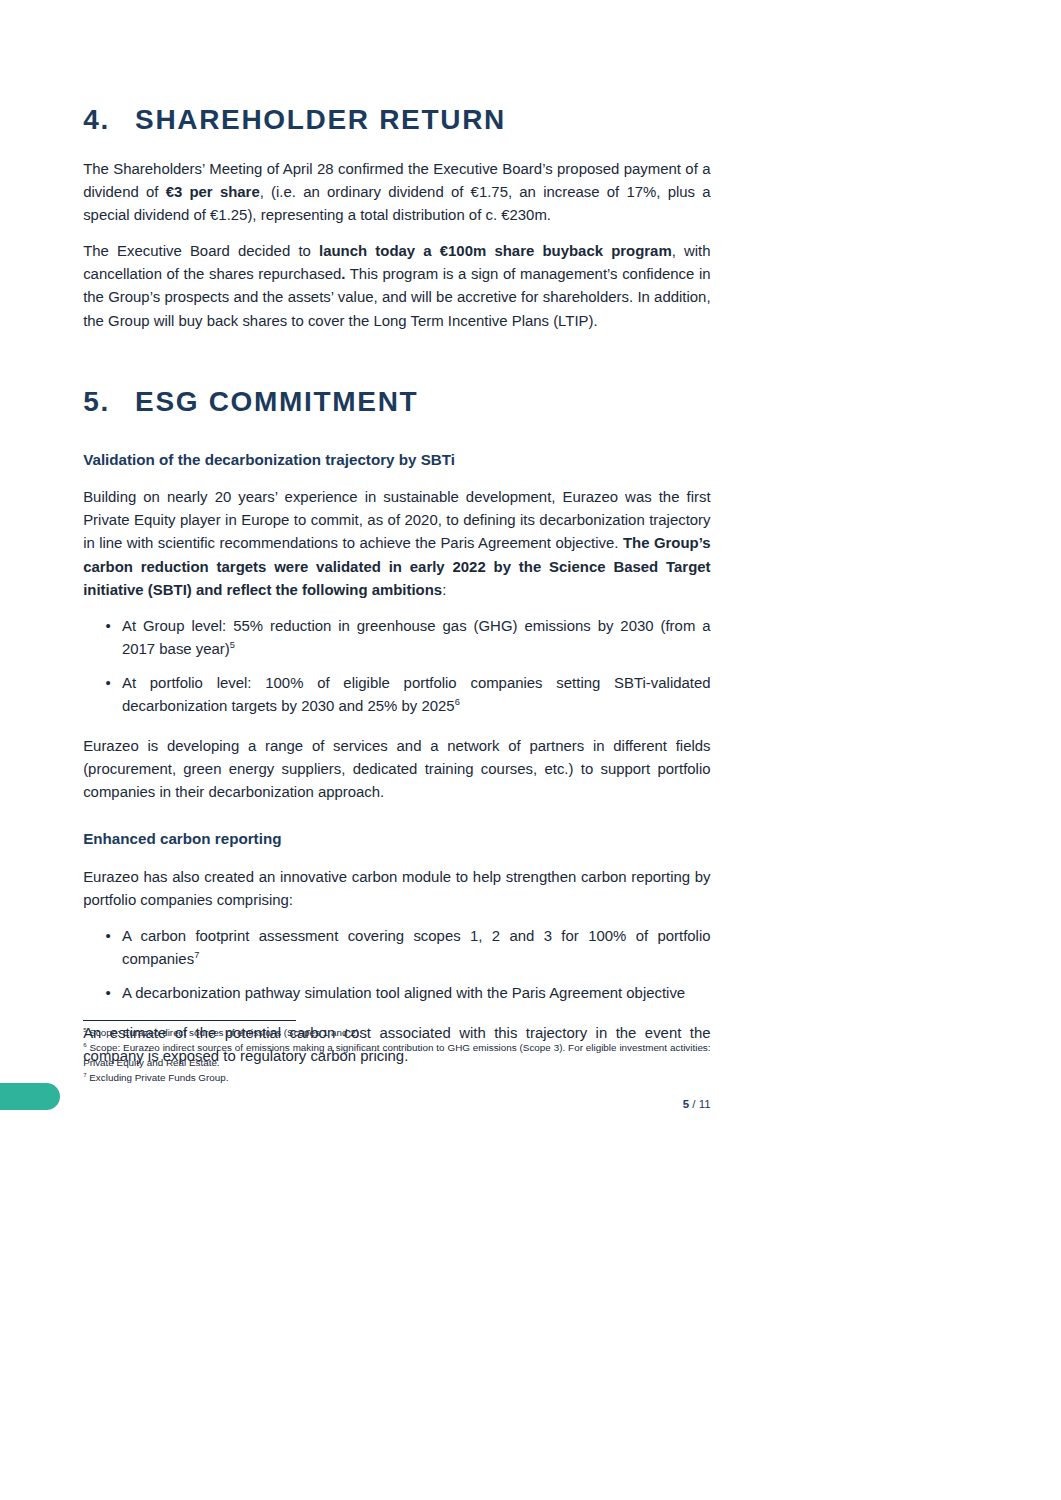4. SHAREHOLDER RETURN
The Shareholders’ Meeting of April 28 confirmed the Executive Board’s proposed payment of a dividend of €3 per share, (i.e. an ordinary dividend of €1.75, an increase of 17%, plus a special dividend of €1.25), representing a total distribution of c. €230m.
The Executive Board decided to launch today a €100m share buyback program, with cancellation of the shares repurchased. This program is a sign of management’s confidence in the Group’s prospects and the assets’ value, and will be accretive for shareholders. In addition, the Group will buy back shares to cover the Long Term Incentive Plans (LTIP).
5. ESG COMMITMENT
Validation of the decarbonization trajectory by SBTi
Building on nearly 20 years’ experience in sustainable development, Eurazeo was the first Private Equity player in Europe to commit, as of 2020, to defining its decarbonization trajectory in line with scientific recommendations to achieve the Paris Agreement objective. The Group’s carbon reduction targets were validated in early 2022 by the Science Based Target initiative (SBTI) and reflect the following ambitions:
At Group level: 55% reduction in greenhouse gas (GHG) emissions by 2030 (from a 2017 base year)5
At portfolio level: 100% of eligible portfolio companies setting SBTi-validated decarbonization targets by 2030 and 25% by 20256
Eurazeo is developing a range of services and a network of partners in different fields (procurement, green energy suppliers, dedicated training courses, etc.) to support portfolio companies in their decarbonization approach.
Enhanced carbon reporting
Eurazeo has also created an innovative carbon module to help strengthen carbon reporting by portfolio companies comprising:
A carbon footprint assessment covering scopes 1, 2 and 3 for 100% of portfolio companies7
A decarbonization pathway simulation tool aligned with the Paris Agreement objective
An estimate of the potential carbon cost associated with this trajectory in the event the company is exposed to regulatory carbon pricing.
5 Scope: Eurazeo direct sources of emissions (Scopes 1 and 2).
6 Scope: Eurazeo indirect sources of emissions making a significant contribution to GHG emissions (Scope 3). For eligible investment activities: Private Equity and Real Estate.
7 Excluding Private Funds Group.
5 / 11